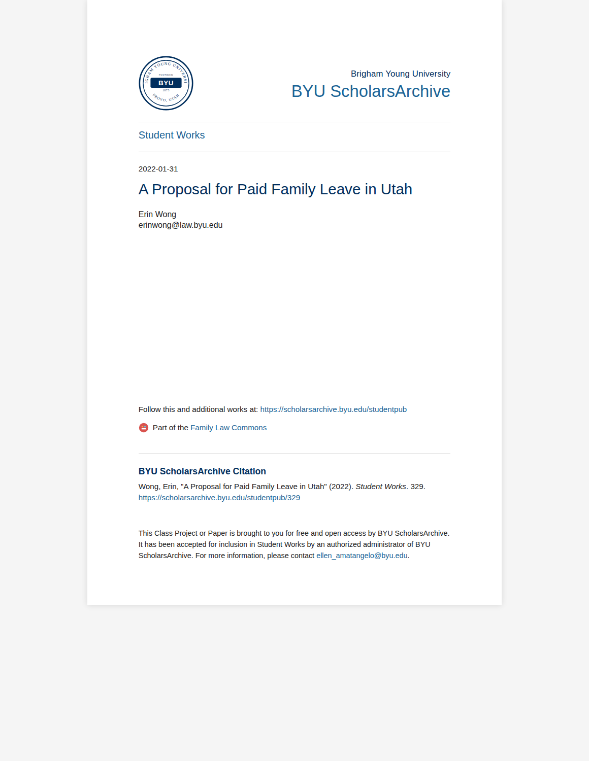BRIGHAM YOUNG UNIVERSITY PROVO, UTAH BYU FOUNDED 1875
Brigham Young University
BYU ScholarsArchive
Student Works
2022-01-31
A Proposal for Paid Family Leave in Utah
Erin Wong erinwong@law.byu.edu
Follow this and additional works at: https://scholarsarchive.byu.edu/studentpub
Part of the Family Law Commons
BYU ScholarsArchive Citation
Wong, Erin, "A Proposal for Paid Family Leave in Utah" (2022). Student Works. 329.
https://scholarsarchive.byu.edu/studentpub/329
This Class Project or Paper is brought to you for free and open access by BYU ScholarsArchive. It has been accepted for inclusion in Student Works by an authorized administrator of BYU ScholarsArchive. For more information, please contact ellen_amatangelo@byu.edu.